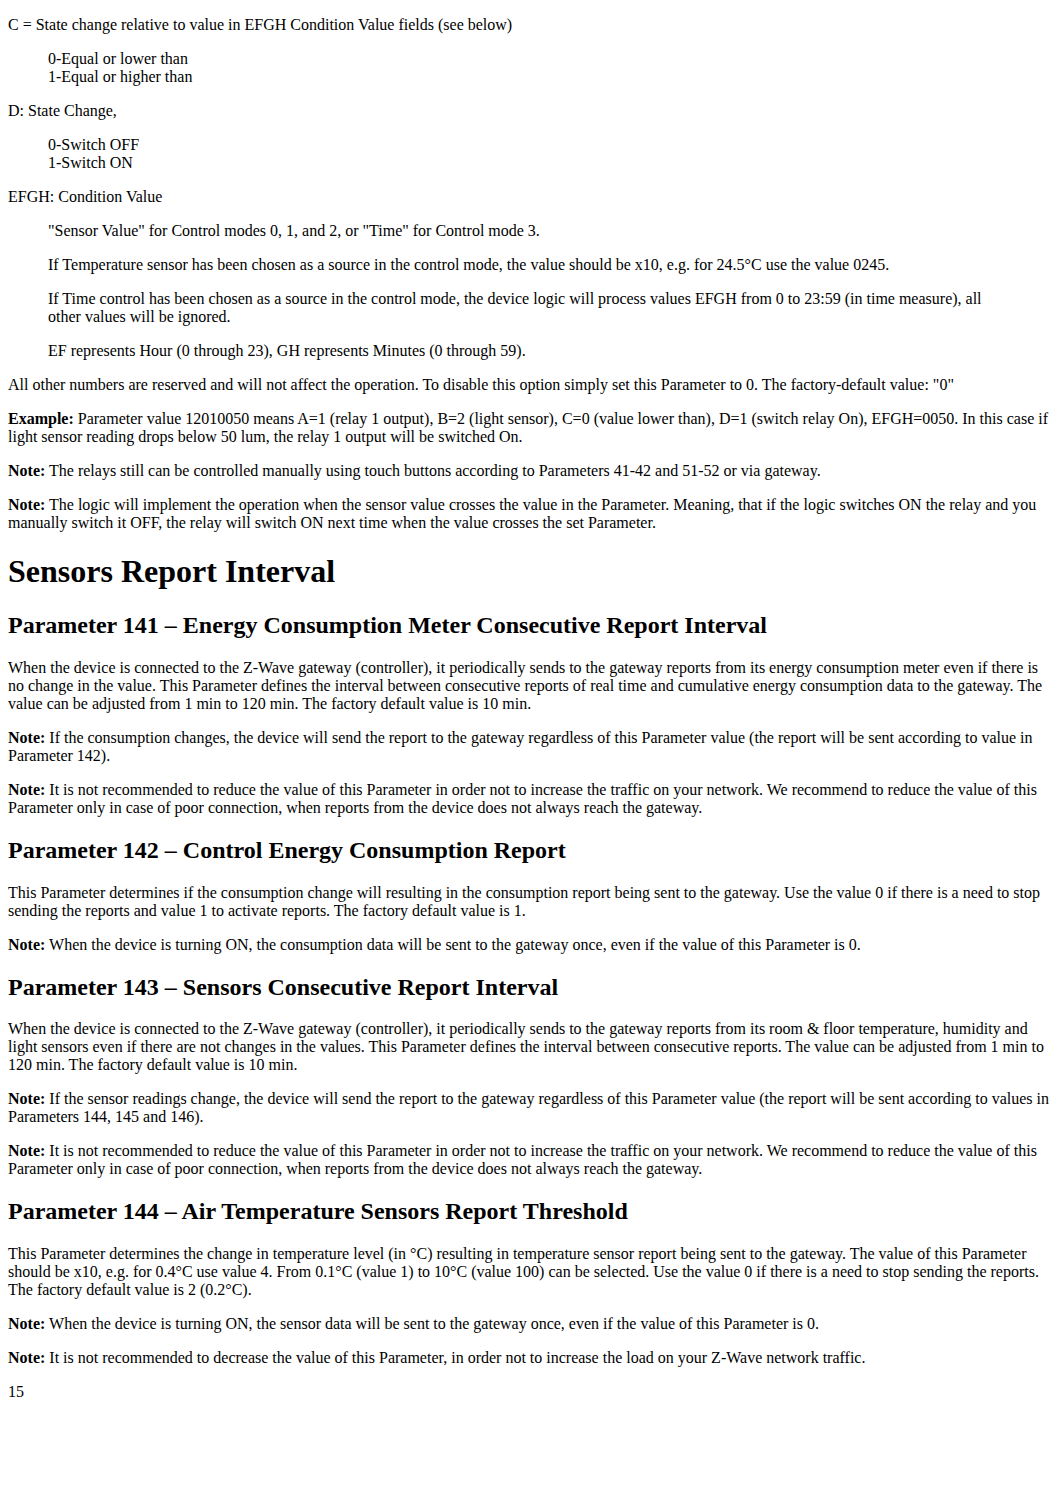C = State change relative to value in EFGH Condition Value fields (see below)
0-Equal or lower than
1-Equal or higher than
D: State Change,
0-Switch OFF
1-Switch ON
EFGH: Condition Value
"Sensor Value" for Control modes 0, 1, and 2, or "Time" for Control mode 3.
If Temperature sensor has been chosen as a source in the control mode, the value should be x10, e.g. for 24.5°C use the value 0245.
If Time control has been chosen as a source in the control mode, the device logic will process values EFGH from 0 to 23:59 (in time measure), all other values will be ignored.
EF represents Hour (0 through 23), GH represents Minutes (0 through 59).
All other numbers are reserved and will not affect the operation. To disable this option simply set this Parameter to 0. The factory-default value: "0"
Example: Parameter value 12010050 means A=1 (relay 1 output), B=2 (light sensor), C=0 (value lower than), D=1 (switch relay On), EFGH=0050. In this case if light sensor reading drops below 50 lum, the relay 1 output will be switched On.
Note: The relays still can be controlled manually using touch buttons according to Parameters 41-42 and 51-52 or via gateway.
Note: The logic will implement the operation when the sensor value crosses the value in the Parameter. Meaning, that if the logic switches ON the relay and you manually switch it OFF, the relay will switch ON next time when the value crosses the set Parameter.
Sensors Report Interval
Parameter 141 – Energy Consumption Meter Consecutive Report Interval
When the device is connected to the Z-Wave gateway (controller), it periodically sends to the gateway reports from its energy consumption meter even if there is no change in the value. This Parameter defines the interval between consecutive reports of real time and cumulative energy consumption data to the gateway. The value can be adjusted from 1 min to 120 min. The factory default value is 10 min.
Note: If the consumption changes, the device will send the report to the gateway regardless of this Parameter value (the report will be sent according to value in Parameter 142).
Note: It is not recommended to reduce the value of this Parameter in order not to increase the traffic on your network. We recommend to reduce the value of this Parameter only in case of poor connection, when reports from the device does not always reach the gateway.
Parameter 142 – Control Energy Consumption Report
This Parameter determines if the consumption change will resulting in the consumption report being sent to the gateway. Use the value 0 if there is a need to stop sending the reports and value 1 to activate reports. The factory default value is 1.
Note: When the device is turning ON, the consumption data will be sent to the gateway once, even if the value of this Parameter is 0.
Parameter 143 – Sensors Consecutive Report Interval
When the device is connected to the Z-Wave gateway (controller), it periodically sends to the gateway reports from its room & floor temperature, humidity and light sensors even if there are not changes in the values. This Parameter defines the interval between consecutive reports. The value can be adjusted from 1 min to 120 min. The factory default value is 10 min.
Note: If the sensor readings change, the device will send the report to the gateway regardless of this Parameter value (the report will be sent according to values in Parameters 144, 145 and 146).
Note: It is not recommended to reduce the value of this Parameter in order not to increase the traffic on your network. We recommend to reduce the value of this Parameter only in case of poor connection, when reports from the device does not always reach the gateway.
Parameter 144 – Air Temperature Sensors Report Threshold
This Parameter determines the change in temperature level (in °C) resulting in temperature sensor report being sent to the gateway. The value of this Parameter should be x10, e.g. for 0.4°C use value 4. From 0.1°C (value 1) to 10°C (value 100) can be selected. Use the value 0 if there is a need to stop sending the reports. The factory default value is 2 (0.2°C).
Note: When the device is turning ON, the sensor data will be sent to the gateway once, even if the value of this Parameter is 0.
Note: It is not recommended to decrease the value of this Parameter, in order not to increase the load on your Z-Wave network traffic.
15